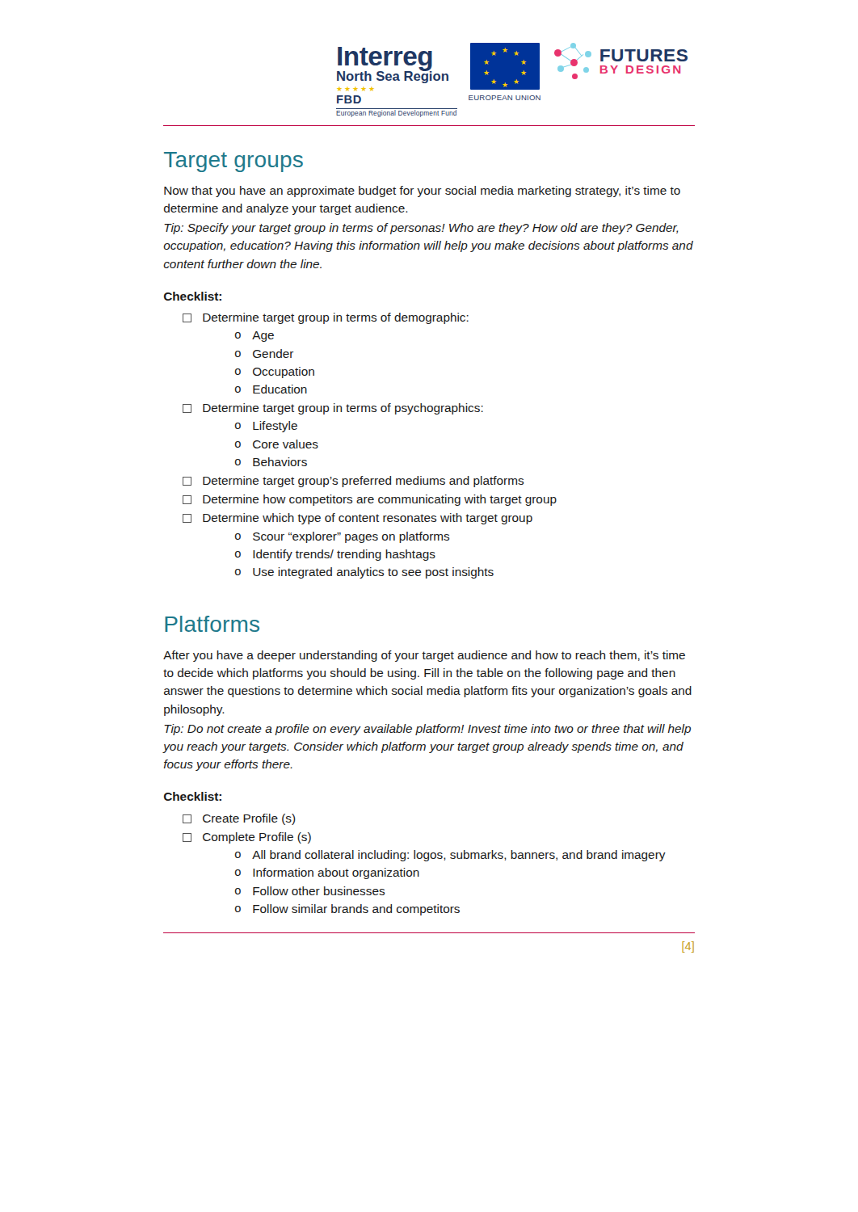Interreg
North Sea Region
★★★★★
FBD
European Regional Development Fund
★ ★ ★ ★ ★ ★ ★ ★ ★ ★
EUROPEAN UNION
FUTURES
BY DESIGN
Target groups
Now that you have an approximate budget for your social media marketing strategy, it’s time to determine and analyze your target audience.
Tip: Specify your target group in terms of personas! Who are they? How old are they? Gender, occupation, education? Having this information will help you make decisions about platforms and content further down the line.
Checklist:
Determine target group in terms of demographic:
Age
Gender
Occupation
Education
Determine target group in terms of psychographics:
Lifestyle
Core values
Behaviors
Determine target group’s preferred mediums and platforms
Determine how competitors are communicating with target group
Determine which type of content resonates with target group
Scour “explorer” pages on platforms
Identify trends/ trending hashtags
Use integrated analytics to see post insights
Platforms
After you have a deeper understanding of your target audience and how to reach them, it’s time to decide which platforms you should be using. Fill in the table on the following page and then answer the questions to determine which social media platform fits your organization’s goals and philosophy.
Tip: Do not create a profile on every available platform! Invest time into two or three that will help you reach your targets. Consider which platform your target group already spends time on, and focus your efforts there.
Checklist:
Create Profile (s)
Complete Profile (s)
All brand collateral including: logos, submarks, banners, and brand imagery
Information about organization
Follow other businesses
Follow similar brands and competitors
[4]